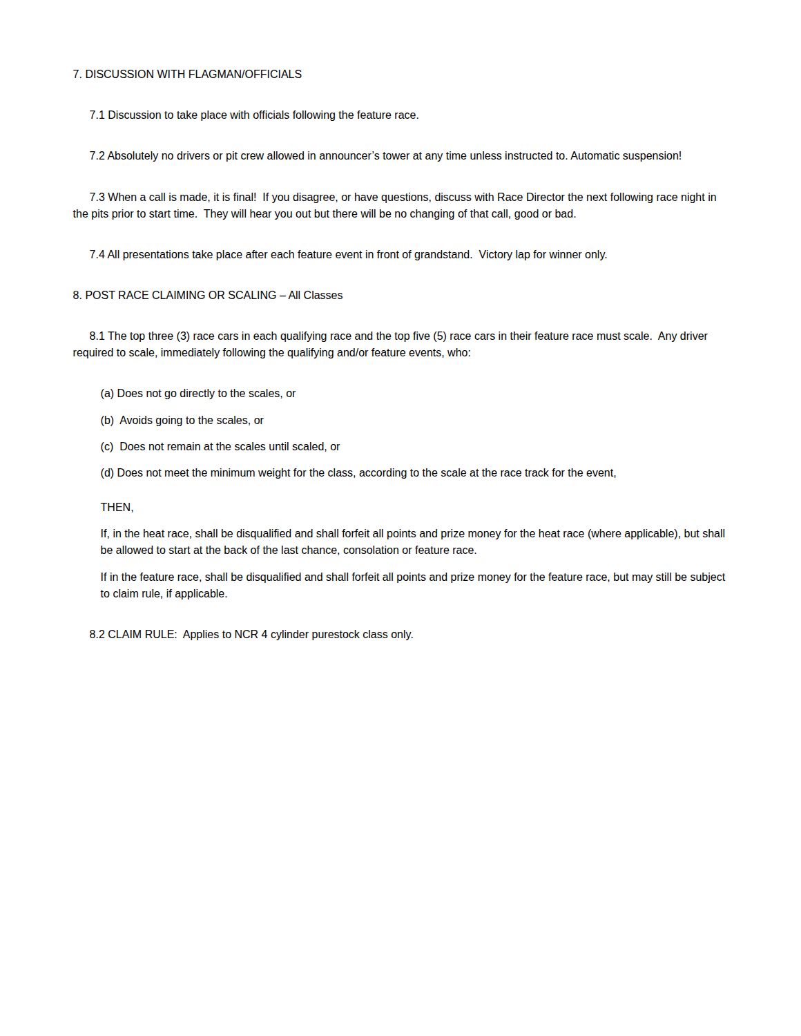7. DISCUSSION WITH FLAGMAN/OFFICIALS
7.1 Discussion to take place with officials following the feature race.
7.2 Absolutely no drivers or pit crew allowed in announcer’s tower at any time unless instructed to. Automatic suspension!
7.3 When a call is made, it is final! If you disagree, or have questions, discuss with Race Director the next following race night in the pits prior to start time. They will hear you out but there will be no changing of that call, good or bad.
7.4 All presentations take place after each feature event in front of grandstand. Victory lap for winner only.
8. POST RACE CLAIMING OR SCALING – All Classes
8.1 The top three (3) race cars in each qualifying race and the top five (5) race cars in their feature race must scale. Any driver required to scale, immediately following the qualifying and/or feature events, who:
(a) Does not go directly to the scales, or
(b) Avoids going to the scales, or
(c) Does not remain at the scales until scaled, or
(d) Does not meet the minimum weight for the class, according to the scale at the race track for the event,
THEN,
If, in the heat race, shall be disqualified and shall forfeit all points and prize money for the heat race (where applicable), but shall be allowed to start at the back of the last chance, consolation or feature race.
If in the feature race, shall be disqualified and shall forfeit all points and prize money for the feature race, but may still be subject to claim rule, if applicable.
8.2 CLAIM RULE: Applies to NCR 4 cylinder purestock class only.